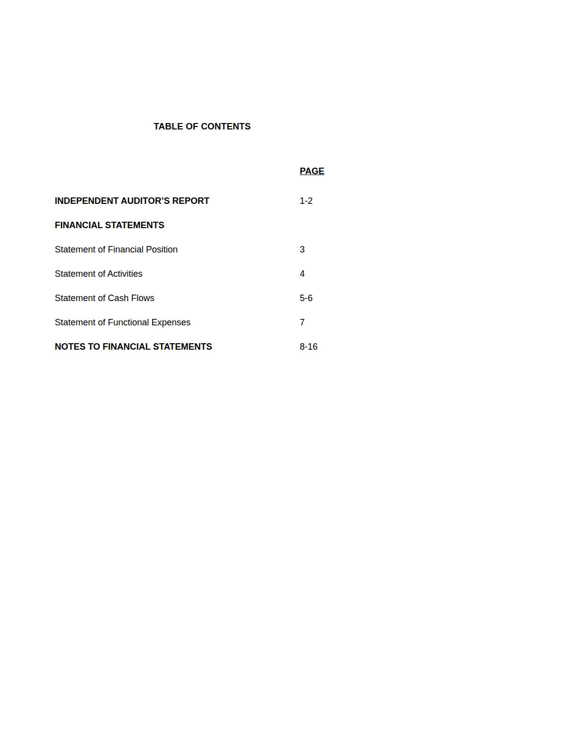TABLE OF CONTENTS
| | PAGE |
| INDEPENDENT AUDITOR’S REPORT | 1-2 |
| FINANCIAL STATEMENTS | |
| Statement of Financial Position | 3 |
| Statement of Activities | 4 |
| Statement of Cash Flows | 5-6 |
| Statement of Functional Expenses | 7 |
| NOTES TO FINANCIAL STATEMENTS | 8-16 |